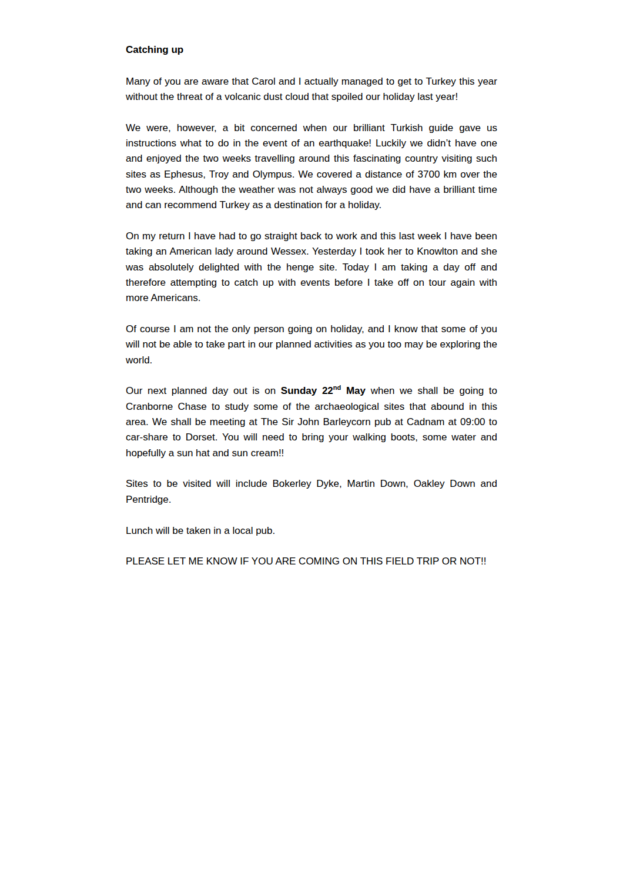Catching up
Many of you are aware that Carol and I actually managed to get to Turkey this year without the threat of a volcanic dust cloud that spoiled our holiday last year!
We were, however, a bit concerned when our brilliant Turkish guide gave us instructions what to do in the event of an earthquake! Luckily we didn’t have one and enjoyed the two weeks travelling around this fascinating country visiting such sites as Ephesus, Troy and Olympus. We covered a distance of 3700 km over the two weeks. Although the weather was not always good we did have a brilliant time and can recommend Turkey as a destination for a holiday.
On my return I have had to go straight back to work and this last week I have been taking an American lady around Wessex. Yesterday I took her to Knowlton and she was absolutely delighted with the henge site. Today I am taking a day off and therefore attempting to catch up with events before I take off on tour again with more Americans.
Of course I am not the only person going on holiday, and I know that some of you will not be able to take part in our planned activities as you too may be exploring the world.
Our next planned day out is on Sunday 22nd May when we shall be going to Cranborne Chase to study some of the archaeological sites that abound in this area. We shall be meeting at The Sir John Barleycorn pub at Cadnam at 09:00 to car-share to Dorset. You will need to bring your walking boots, some water and hopefully a sun hat and sun cream!!
Sites to be visited will include Bokerley Dyke, Martin Down, Oakley Down and Pentridge.
Lunch will be taken in a local pub.
PLEASE LET ME KNOW IF YOU ARE COMING ON THIS FIELD TRIP OR NOT!!